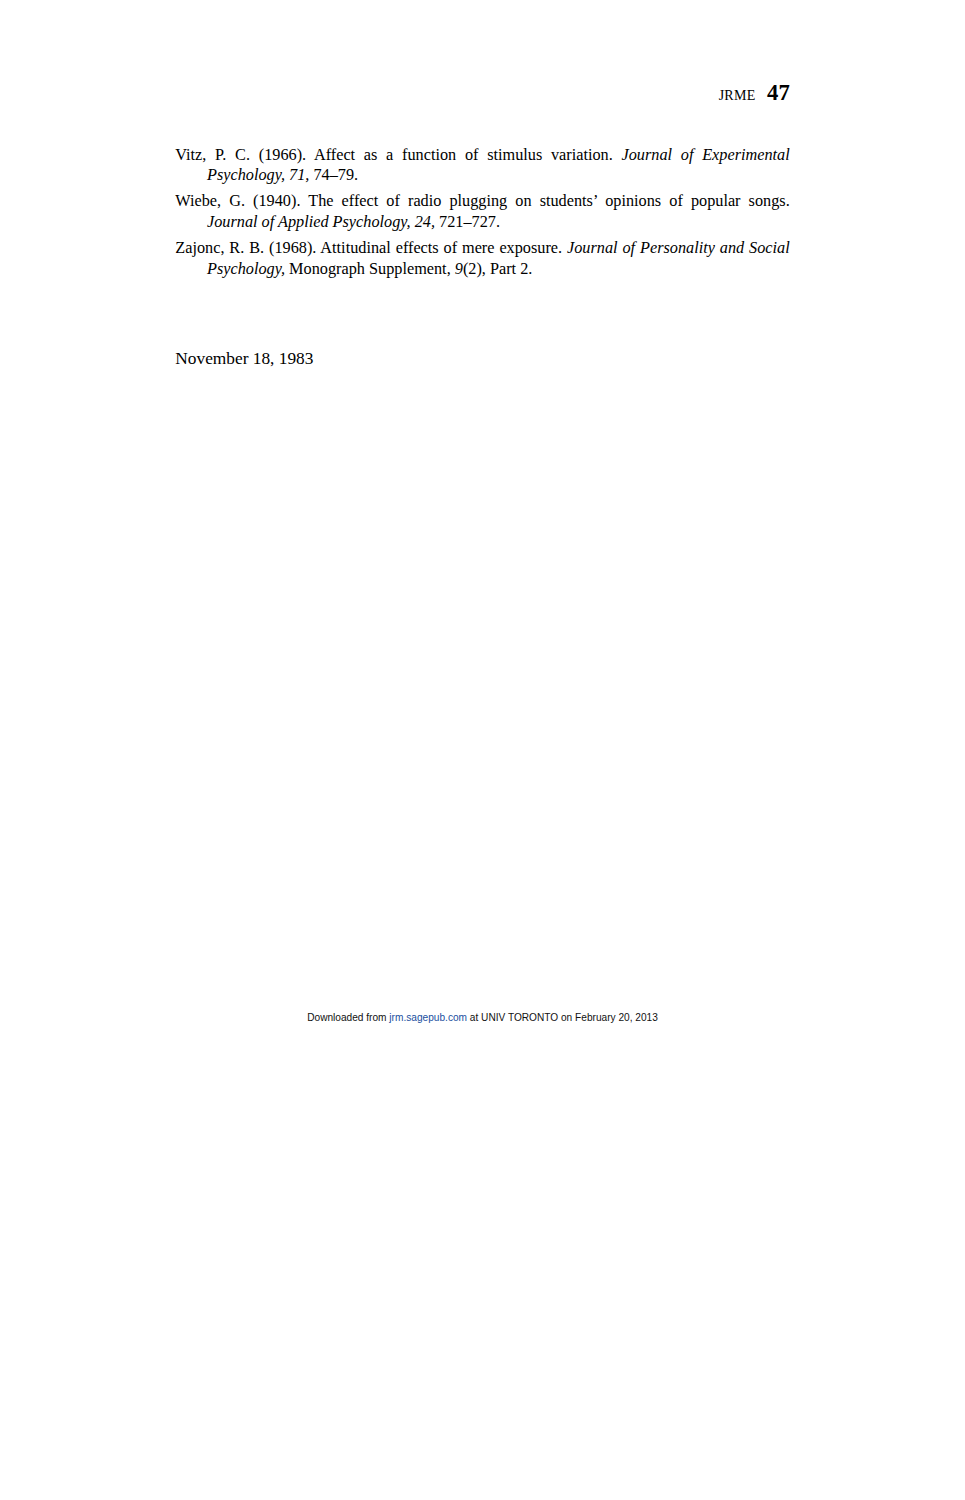JRME 47
Vitz, P. C. (1966). Affect as a function of stimulus variation. Journal of Experimental Psychology, 71, 74–79.
Wiebe, G. (1940). The effect of radio plugging on students’ opinions of popular songs. Journal of Applied Psychology, 24, 721–727.
Zajonc, R. B. (1968). Attitudinal effects of mere exposure. Journal of Personality and Social Psychology, Monograph Supplement, 9(2), Part 2.
November 18, 1983
Downloaded from jrm.sagepub.com at UNIV TORONTO on February 20, 2013